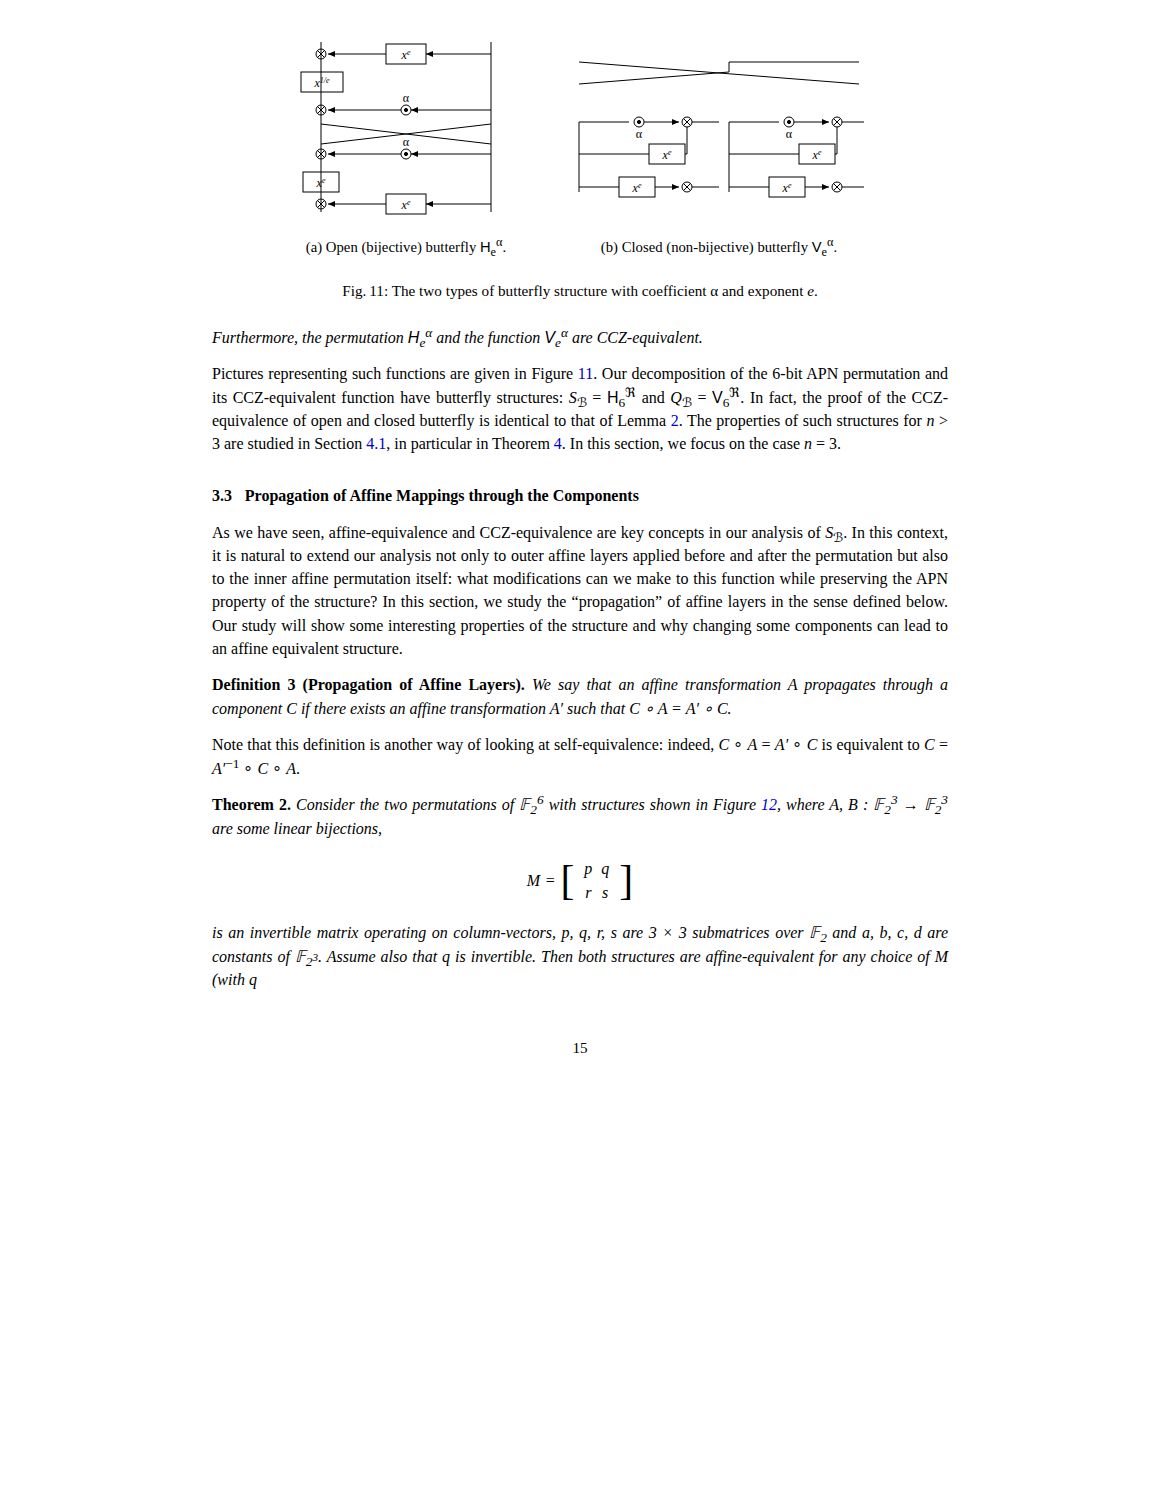xe x1/e α α xe xe
(a) Open (bijective) butterfly Heα.
α xe xe α xe xe
(b) Closed (non-bijective) butterfly Veα.
Fig. 11: The two types of butterfly structure with coefficient α and exponent e.
Furthermore, the permutation Heα and the function Veα are CCZ-equivalent.
Pictures representing such functions are given in Figure 11. Our decomposition of the 6-bit APN permutation and its CCZ-equivalent function have butterfly structures: Sℬ = H6ℜ and Qℬ = V6ℜ. In fact, the proof of the CCZ-equivalence of open and closed butterfly is identical to that of Lemma 2. The properties of such structures for n > 3 are studied in Section 4.1, in particular in Theorem 4. In this section, we focus on the case n = 3.
3.3 Propagation of Affine Mappings through the Components
As we have seen, affine-equivalence and CCZ-equivalence are key concepts in our analysis of Sℬ. In this context, it is natural to extend our analysis not only to outer affine layers applied before and after the permutation but also to the inner affine permutation itself: what modifications can we make to this function while preserving the APN property of the structure? In this section, we study the “propagation” of affine layers in the sense defined below. Our study will show some interesting properties of the structure and why changing some components can lead to an affine equivalent structure.
Definition 3 (Propagation of Affine Layers). We say that an affine transformation A propagates through a component C if there exists an affine transformation A′ such that C ∘ A = A′ ∘ C.
Note that this definition is another way of looking at self-equivalence: indeed, C ∘ A = A′ ∘ C is equivalent to C = A′−1 ∘ C ∘ A.
Theorem 2. Consider the two permutations of 𝔽26 with structures shown in Figure 12, where A, B : 𝔽23 → 𝔽23 are some linear bijections,
M = [
| p | q |
| r | s |
]
is an invertible matrix operating on column-vectors, p, q, r, s are 3 × 3 submatrices over 𝔽2 and a, b, c, d are constants of 𝔽23. Assume also that q is invertible. Then both structures are affine-equivalent for any choice of M (with q
15